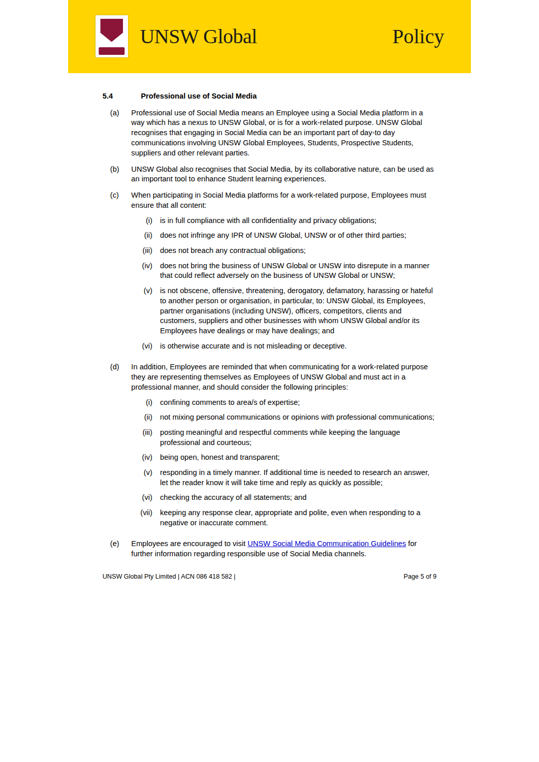UNSW Global
Policy
5.4 Professional use of Social Media
(a) Professional use of Social Media means an Employee using a Social Media platform in a way which has a nexus to UNSW Global, or is for a work-related purpose. UNSW Global recognises that engaging in Social Media can be an important part of day-to day communications involving UNSW Global Employees, Students, Prospective Students, suppliers and other relevant parties.
(b) UNSW Global also recognises that Social Media, by its collaborative nature, can be used as an important tool to enhance Student learning experiences.
(c) When participating in Social Media platforms for a work-related purpose, Employees must ensure that all content:
(i) is in full compliance with all confidentiality and privacy obligations;
(ii) does not infringe any IPR of UNSW Global, UNSW or of other third parties;
(iii) does not breach any contractual obligations;
(iv) does not bring the business of UNSW Global or UNSW into disrepute in a manner that could reflect adversely on the business of UNSW Global or UNSW;
(v) is not obscene, offensive, threatening, derogatory, defamatory, harassing or hateful to another person or organisation, in particular, to: UNSW Global, its Employees, partner organisations (including UNSW), officers, competitors, clients and customers, suppliers and other businesses with whom UNSW Global and/or its Employees have dealings or may have dealings; and
(vi) is otherwise accurate and is not misleading or deceptive.
(d) In addition, Employees are reminded that when communicating for a work-related purpose they are representing themselves as Employees of UNSW Global and must act in a professional manner, and should consider the following principles:
(i) confining comments to area/s of expertise;
(ii) not mixing personal communications or opinions with professional communications;
(iii) posting meaningful and respectful comments while keeping the language professional and courteous;
(iv) being open, honest and transparent;
(v) responding in a timely manner. If additional time is needed to research an answer, let the reader know it will take time and reply as quickly as possible;
(vi) checking the accuracy of all statements; and
(vii) keeping any response clear, appropriate and polite, even when responding to a negative or inaccurate comment.
(e) Employees are encouraged to visit UNSW Social Media Communication Guidelines for further information regarding responsible use of Social Media channels.
UNSW Global Pty Limited | ACN 086 418 582 |
Page 5 of 9